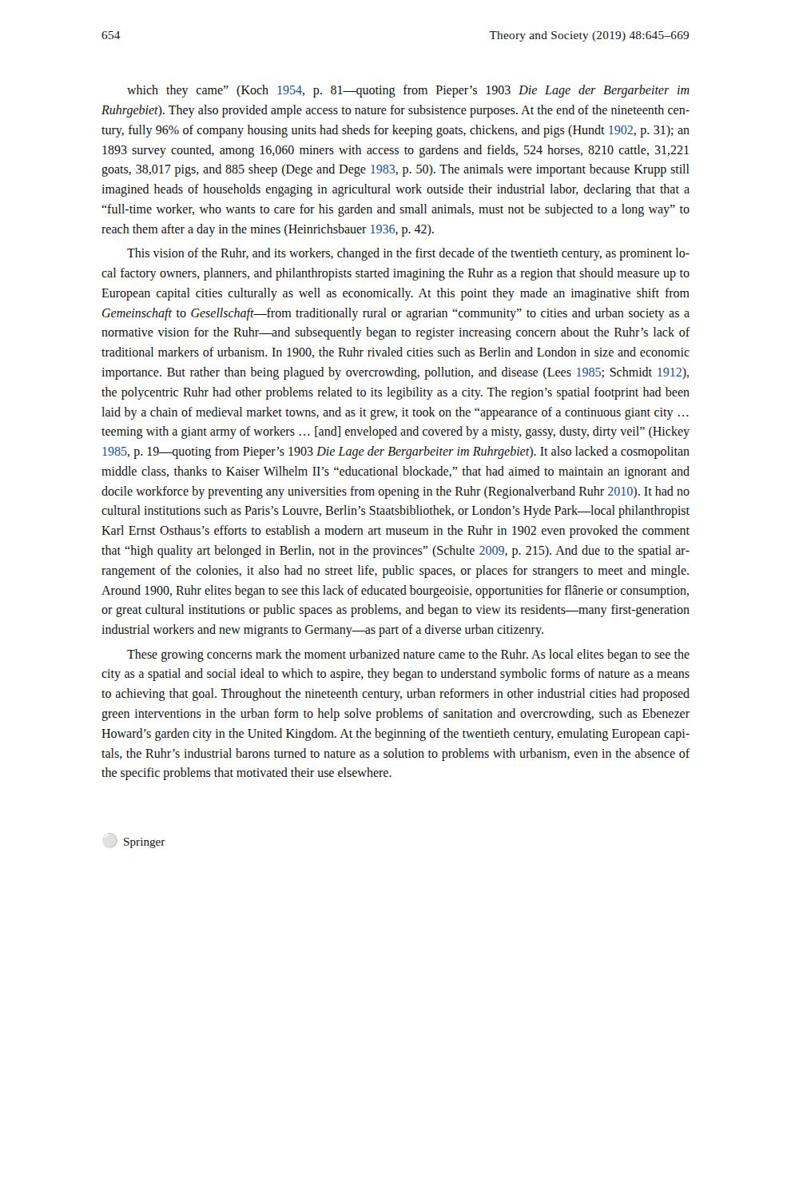654 Theory and Society (2019) 48:645–669
which they came” (Koch 1954, p. 81—quoting from Pieper’s 1903 Die Lage der Bergarbeiter im Ruhrgebiet). They also provided ample access to nature for subsistence purposes. At the end of the nineteenth century, fully 96% of company housing units had sheds for keeping goats, chickens, and pigs (Hundt 1902, p. 31); an 1893 survey counted, among 16,060 miners with access to gardens and fields, 524 horses, 8210 cattle, 31,221 goats, 38,017 pigs, and 885 sheep (Dege and Dege 1983, p. 50). The animals were important because Krupp still imagined heads of households engaging in agricultural work outside their industrial labor, declaring that that a “full-time worker, who wants to care for his garden and small animals, must not be subjected to a long way” to reach them after a day in the mines (Heinrichsbauer 1936, p. 42).
This vision of the Ruhr, and its workers, changed in the first decade of the twentieth century, as prominent local factory owners, planners, and philanthropists started imagining the Ruhr as a region that should measure up to European capital cities culturally as well as economically. At this point they made an imaginative shift from Gemeinschaft to Gesellschaft—from traditionally rural or agrarian “community” to cities and urban society as a normative vision for the Ruhr—and subsequently began to register increasing concern about the Ruhr’s lack of traditional markers of urbanism. In 1900, the Ruhr rivaled cities such as Berlin and London in size and economic importance. But rather than being plagued by overcrowding, pollution, and disease (Lees 1985; Schmidt 1912), the polycentric Ruhr had other problems related to its legibility as a city. The region’s spatial footprint had been laid by a chain of medieval market towns, and as it grew, it took on the “appearance of a continuous giant city … teeming with a giant army of workers … [and] enveloped and covered by a misty, gassy, dusty, dirty veil” (Hickey 1985, p. 19—quoting from Pieper’s 1903 Die Lage der Bergarbeiter im Ruhrgebiet). It also lacked a cosmopolitan middle class, thanks to Kaiser Wilhelm II’s “educational blockade,” that had aimed to maintain an ignorant and docile workforce by preventing any universities from opening in the Ruhr (Regionalverband Ruhr 2010). It had no cultural institutions such as Paris’s Louvre, Berlin’s Staatsbibliothek, or London’s Hyde Park—local philanthropist Karl Ernst Osthaus’s efforts to establish a modern art museum in the Ruhr in 1902 even provoked the comment that “high quality art belonged in Berlin, not in the provinces” (Schulte 2009, p. 215). And due to the spatial arrangement of the colonies, it also had no street life, public spaces, or places for strangers to meet and mingle. Around 1900, Ruhr elites began to see this lack of educated bourgeoisie, opportunities for flânerie or consumption, or great cultural institutions or public spaces as problems, and began to view its residents—many first-generation industrial workers and new migrants to Germany—as part of a diverse urban citizenry.
These growing concerns mark the moment urbanized nature came to the Ruhr. As local elites began to see the city as a spatial and social ideal to which to aspire, they began to understand symbolic forms of nature as a means to achieving that goal. Throughout the nineteenth century, urban reformers in other industrial cities had proposed green interventions in the urban form to help solve problems of sanitation and overcrowding, such as Ebenezer Howard’s garden city in the United Kingdom. At the beginning of the twentieth century, emulating European capitals, the Ruhr’s industrial barons turned to nature as a solution to problems with urbanism, even in the absence of the specific problems that motivated their use elsewhere.
⚪ Springer